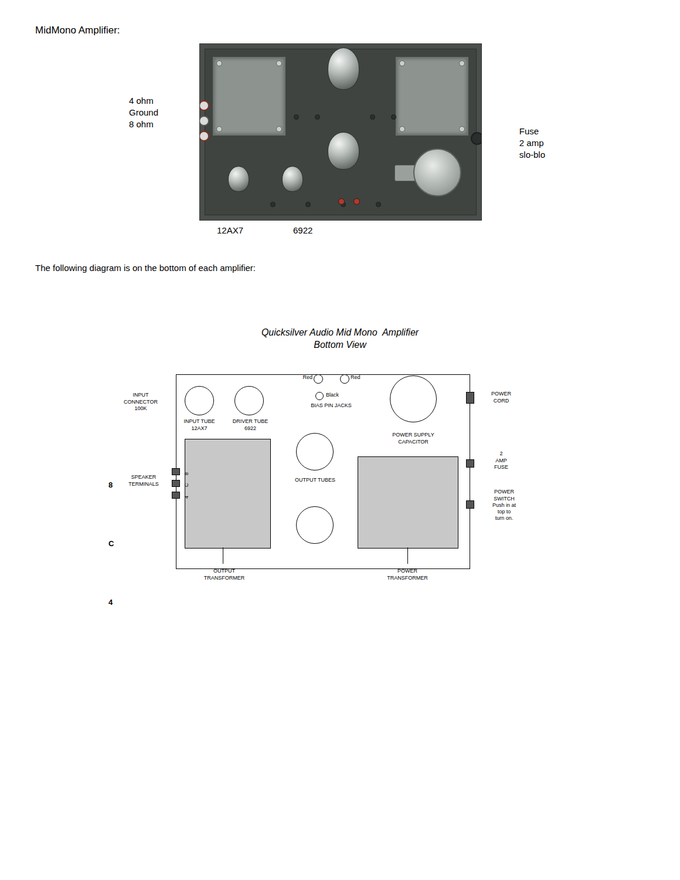MidMono Amplifier:
4 ohm
Ground
8 ohm
Fuse
2 amp
slo-blo
12AX7 6922
The following diagram is on the bottom of each amplifier:
Quicksilver Audio Mid Mono Amplifier
Bottom View
INPUT
CONNECTOR
100K
INPUT TUBE
12AX7
DRIVER TUBE
6922
Red
Red
Black
BIAS PIN JACKS
POWER SUPPLY
CAPACITOR
OUTPUT TUBES
OUTPUT
TRANSFORMER
POWER
TRANSFORMER
SPEAKER
TERMINALS
8
C
4
8
C
4
POWER
CORD
2
AMP
FUSE
POWER
SWITCH
Push in at
top to
turn on.